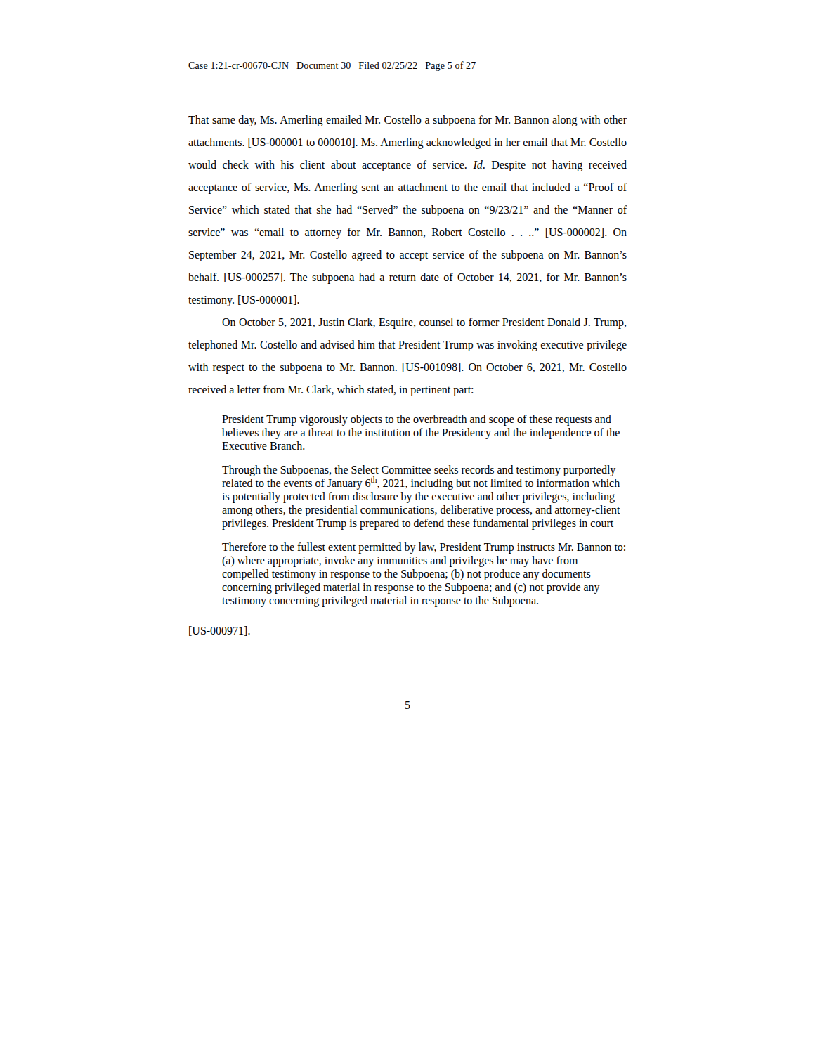Case 1:21-cr-00670-CJN Document 30 Filed 02/25/22 Page 5 of 27
That same day, Ms. Amerling emailed Mr. Costello a subpoena for Mr. Bannon along with other attachments. [US-000001 to 000010]. Ms. Amerling acknowledged in her email that Mr. Costello would check with his client about acceptance of service. Id. Despite not having received acceptance of service, Ms. Amerling sent an attachment to the email that included a “Proof of Service” which stated that she had “Served” the subpoena on “9/23/21” and the “Manner of service” was “email to attorney for Mr. Bannon, Robert Costello . . ..” [US-000002]. On September 24, 2021, Mr. Costello agreed to accept service of the subpoena on Mr. Bannon’s behalf. [US-000257]. The subpoena had a return date of October 14, 2021, for Mr. Bannon’s testimony. [US-000001].
On October 5, 2021, Justin Clark, Esquire, counsel to former President Donald J. Trump, telephoned Mr. Costello and advised him that President Trump was invoking executive privilege with respect to the subpoena to Mr. Bannon. [US-001098]. On October 6, 2021, Mr. Costello received a letter from Mr. Clark, which stated, in pertinent part:
President Trump vigorously objects to the overbreadth and scope of these requests and believes they are a threat to the institution of the Presidency and the independence of the Executive Branch.
Through the Subpoenas, the Select Committee seeks records and testimony purportedly related to the events of January 6th, 2021, including but not limited to information which is potentially protected from disclosure by the executive and other privileges, including among others, the presidential communications, deliberative process, and attorney-client privileges. President Trump is prepared to defend these fundamental privileges in court
Therefore to the fullest extent permitted by law, President Trump instructs Mr. Bannon to: (a) where appropriate, invoke any immunities and privileges he may have from compelled testimony in response to the Subpoena; (b) not produce any documents concerning privileged material in response to the Subpoena; and (c) not provide any testimony concerning privileged material in response to the Subpoena.
[US-000971].
5